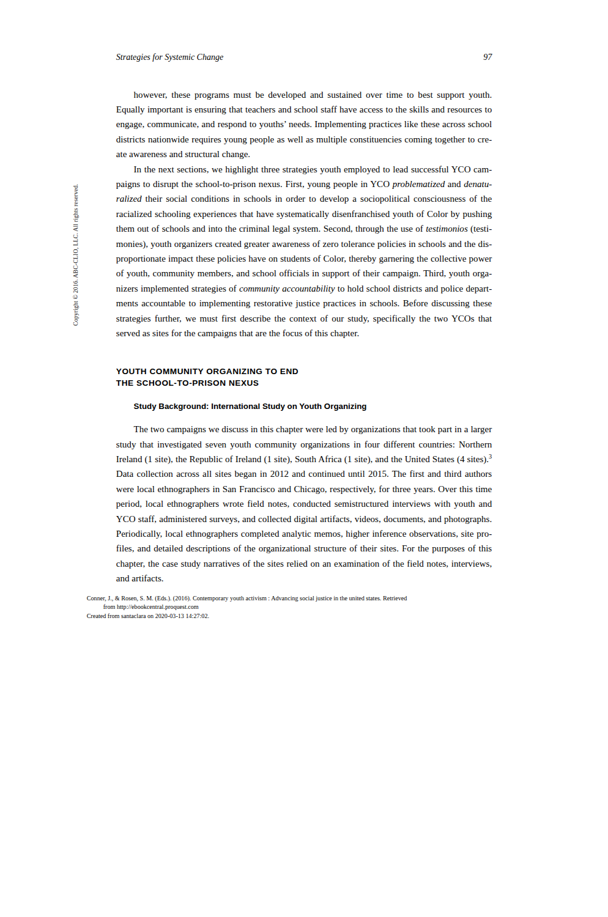Strategies for Systemic Change 97
however, these programs must be developed and sustained over time to best support youth. Equally important is ensuring that teachers and school staff have access to the skills and resources to engage, communicate, and respond to youths’ needs. Implementing practices like these across school districts nationwide requires young people as well as multiple constituencies coming together to create awareness and structural change.
In the next sections, we highlight three strategies youth employed to lead successful YCO campaigns to disrupt the school-to-prison nexus. First, young people in YCO problematized and denaturalized their social conditions in schools in order to develop a sociopolitical consciousness of the racialized schooling experiences that have systematically disenfranchised youth of Color by pushing them out of schools and into the criminal legal system. Second, through the use of testimonios (testimonies), youth organizers created greater awareness of zero tolerance policies in schools and the disproportionate impact these policies have on students of Color, thereby garnering the collective power of youth, community members, and school officials in support of their campaign. Third, youth organizers implemented strategies of community accountability to hold school districts and police departments accountable to implementing restorative justice practices in schools. Before discussing these strategies further, we must first describe the context of our study, specifically the two YCOs that served as sites for the campaigns that are the focus of this chapter.
Youth Community Organizing to End
the School-to-Prison Nexus
Study Background: International Study on Youth Organizing
The two campaigns we discuss in this chapter were led by organizations that took part in a larger study that investigated seven youth community organizations in four different countries: Northern Ireland (1 site), the Republic of Ireland (1 site), South Africa (1 site), and the United States (4 sites).3 Data collection across all sites began in 2012 and continued until 2015. The first and third authors were local ethnographers in San Francisco and Chicago, respectively, for three years. Over this time period, local ethnographers wrote field notes, conducted semistructured interviews with youth and YCO staff, administered surveys, and collected digital artifacts, videos, documents, and photographs. Periodically, local ethnographers completed analytic memos, higher inference observations, site profiles, and detailed descriptions of the organizational structure of their sites. For the purposes of this chapter, the case study narratives of the sites relied on an examination of the field notes, interviews, and artifacts.
Copyright © 2016. ABC-CLIO, LLC. All rights reserved.
Conner, J., & Rosen, S. M. (Eds.). (2016). Contemporary youth activism : Advancing social justice in the united states. Retrieved from http://ebookcentral.proquest.com Created from santaclara on 2020-03-13 14:27:02.